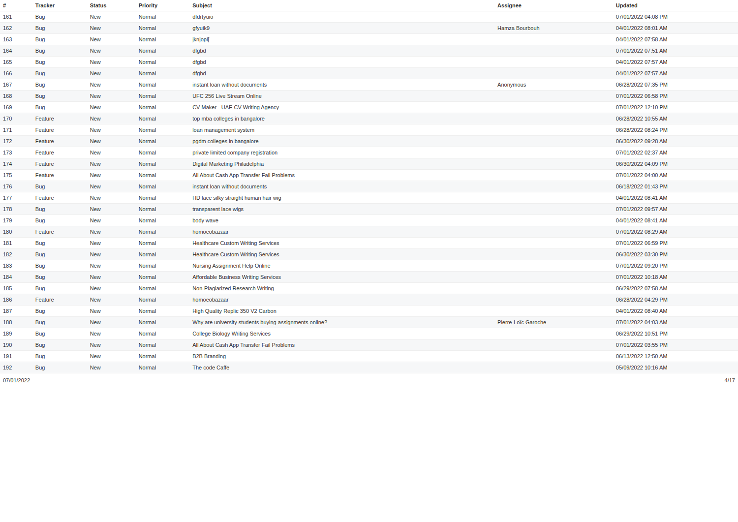| # | Tracker | Status | Priority | Subject | Assignee | Updated |
| --- | --- | --- | --- | --- | --- | --- |
| 161 | Bug | New | Normal | dfdrtyuio | | 07/01/2022 04:08 PM |
| 162 | Bug | New | Normal | gfyuik9 | Hamza Bourbouh | 04/01/2022 08:01 AM |
| 163 | Bug | New | Normal | jknjopl[ | | 04/01/2022 07:58 AM |
| 164 | Bug | New | Normal | dfgbd | | 07/01/2022 07:51 AM |
| 165 | Bug | New | Normal | dfgbd | | 04/01/2022 07:57 AM |
| 166 | Bug | New | Normal | dfgbd | | 04/01/2022 07:57 AM |
| 167 | Bug | New | Normal | instant loan without documents | Anonymous | 06/28/2022 07:35 PM |
| 168 | Bug | New | Normal | UFC 256 Live Stream Online | | 07/01/2022 06:58 PM |
| 169 | Bug | New | Normal | CV Maker - UAE CV Writing Agency | | 07/01/2022 12:10 PM |
| 170 | Feature | New | Normal | top mba colleges in bangalore | | 06/28/2022 10:55 AM |
| 171 | Feature | New | Normal | loan management system | | 06/28/2022 08:24 PM |
| 172 | Feature | New | Normal | pgdm colleges in bangalore | | 06/30/2022 09:28 AM |
| 173 | Feature | New | Normal | private limited company registration | | 07/01/2022 02:37 AM |
| 174 | Feature | New | Normal | Digital Marketing Philadelphia | | 06/30/2022 04:09 PM |
| 175 | Feature | New | Normal | All About Cash App Transfer Fail Problems | | 07/01/2022 04:00 AM |
| 176 | Bug | New | Normal | instant loan without documents | | 06/18/2022 01:43 PM |
| 177 | Feature | New | Normal | HD lace silky straight human hair wig | | 04/01/2022 08:41 AM |
| 178 | Bug | New | Normal | transparent lace wigs | | 07/01/2022 09:57 AM |
| 179 | Bug | New | Normal | body wave | | 04/01/2022 08:41 AM |
| 180 | Feature | New | Normal | homoeobazaar | | 07/01/2022 08:29 AM |
| 181 | Bug | New | Normal | Healthcare Custom Writing Services | | 07/01/2022 06:59 PM |
| 182 | Bug | New | Normal | Healthcare Custom Writing Services | | 06/30/2022 03:30 PM |
| 183 | Bug | New | Normal | Nursing Assignment Help Online | | 07/01/2022 09:20 PM |
| 184 | Bug | New | Normal | Affordable Business Writing Services | | 07/01/2022 10:18 AM |
| 185 | Bug | New | Normal | Non-Plagiarized Research Writing | | 06/29/2022 07:58 AM |
| 186 | Feature | New | Normal | homoeobazaar | | 06/28/2022 04:29 PM |
| 187 | Bug | New | Normal | High Quality Replic 350 V2 Carbon | | 04/01/2022 08:40 AM |
| 188 | Bug | New | Normal | Why are university students buying assignments online? | Pierre-Loïc Garoche | 07/01/2022 04:03 AM |
| 189 | Bug | New | Normal | College Biology Writing Services | | 06/29/2022 10:51 PM |
| 190 | Bug | New | Normal | All About Cash App Transfer Fail Problems | | 07/01/2022 03:55 PM |
| 191 | Bug | New | Normal | B2B Branding | | 06/13/2022 12:50 AM |
| 192 | Bug | New | Normal | The code Caffe | | 05/09/2022 10:16 AM |
07/01/2022 4/17